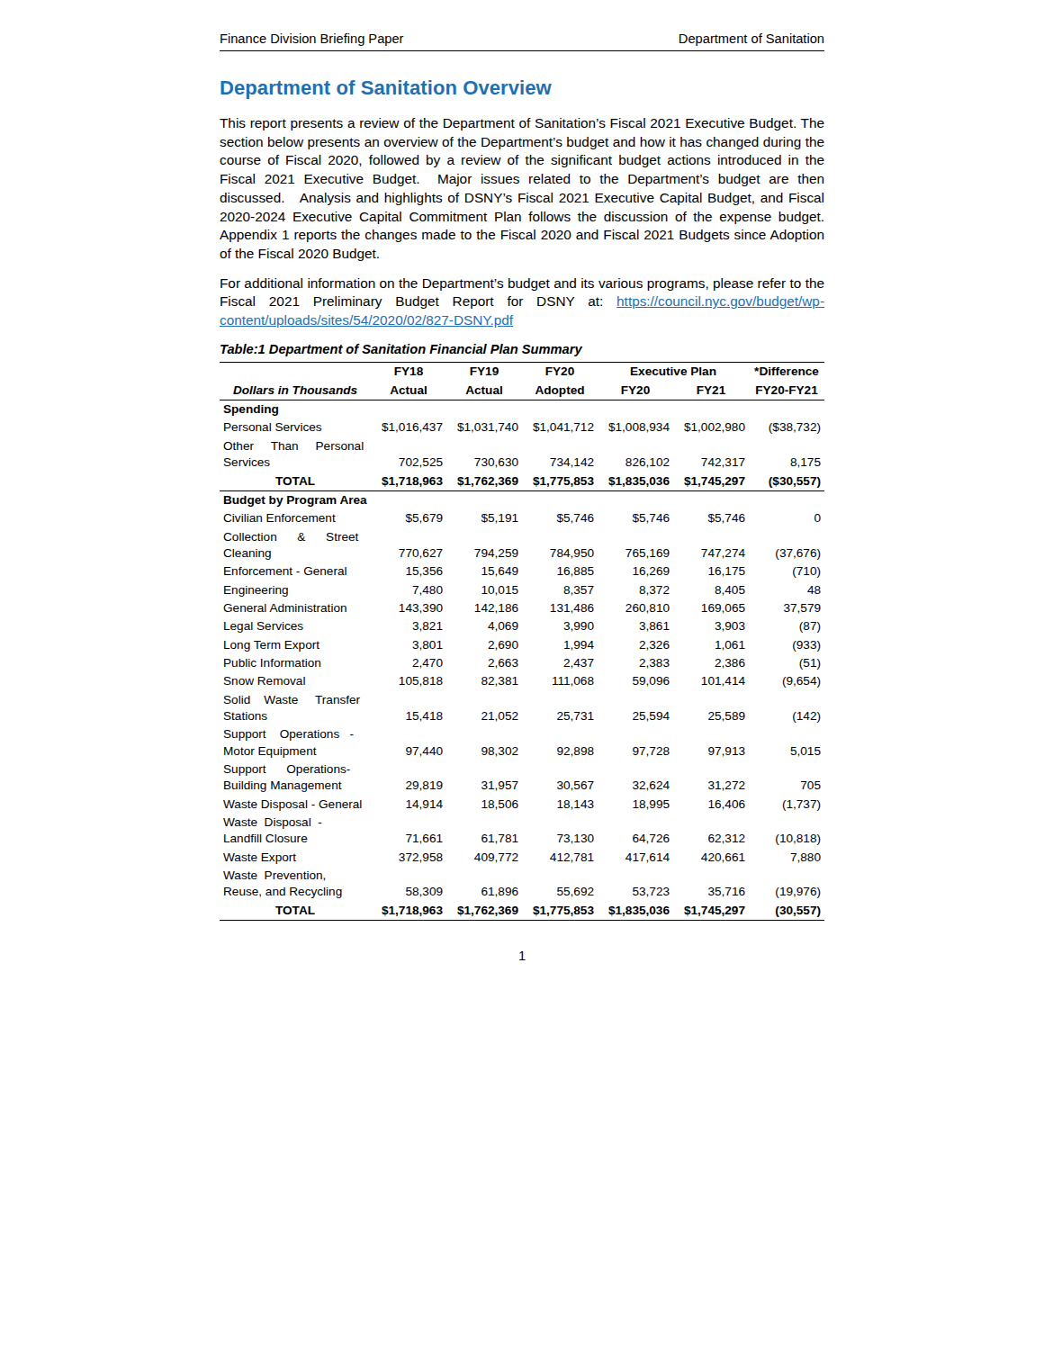Finance Division Briefing Paper Department of Sanitation
Department of Sanitation Overview
This report presents a review of the Department of Sanitation’s Fiscal 2021 Executive Budget. The section below presents an overview of the Department’s budget and how it has changed during the course of Fiscal 2020, followed by a review of the significant budget actions introduced in the Fiscal 2021 Executive Budget. Major issues related to the Department’s budget are then discussed. Analysis and highlights of DSNY’s Fiscal 2021 Executive Capital Budget, and Fiscal 2020-2024 Executive Capital Commitment Plan follows the discussion of the expense budget. Appendix 1 reports the changes made to the Fiscal 2020 and Fiscal 2021 Budgets since Adoption of the Fiscal 2020 Budget.
For additional information on the Department’s budget and its various programs, please refer to the Fiscal 2021 Preliminary Budget Report for DSNY at: https://council.nyc.gov/budget/wp-content/uploads/sites/54/2020/02/827-DSNY.pdf
Table:1 Department of Sanitation Financial Plan Summary
| | FY18 | FY19 | FY20 | Executive Plan | *Difference |
| --- | --- | --- | --- | --- | --- |
| Dollars in Thousands | Actual | Actual | Adopted | FY20 | FY21 | FY20-FY21 |
| Spending | | | | | | |
| Personal Services | $1,016,437 | $1,031,740 | $1,041,712 | $1,008,934 | $1,002,980 | ($38,732) |
| Other Than Personal Services | 702,525 | 730,630 | 734,142 | 826,102 | 742,317 | 8,175 |
| TOTAL | $1,718,963 | $1,762,369 | $1,775,853 | $1,835,036 | $1,745,297 | ($30,557) |
| Budget by Program Area | | | | | | |
| Civilian Enforcement | $5,679 | $5,191 | $5,746 | $5,746 | $5,746 | 0 |
| Collection & Street Cleaning | 770,627 | 794,259 | 784,950 | 765,169 | 747,274 | (37,676) |
| Enforcement - General | 15,356 | 15,649 | 16,885 | 16,269 | 16,175 | (710) |
| Engineering | 7,480 | 10,015 | 8,357 | 8,372 | 8,405 | 48 |
| General Administration | 143,390 | 142,186 | 131,486 | 260,810 | 169,065 | 37,579 |
| Legal Services | 3,821 | 4,069 | 3,990 | 3,861 | 3,903 | (87) |
| Long Term Export | 3,801 | 2,690 | 1,994 | 2,326 | 1,061 | (933) |
| Public Information | 2,470 | 2,663 | 2,437 | 2,383 | 2,386 | (51) |
| Snow Removal | 105,818 | 82,381 | 111,068 | 59,096 | 101,414 | (9,654) |
| Solid Waste Transfer Stations | 15,418 | 21,052 | 25,731 | 25,594 | 25,589 | (142) |
| Support Operations - Motor Equipment | 97,440 | 98,302 | 92,898 | 97,728 | 97,913 | 5,015 |
| Support Operations- Building Management | 29,819 | 31,957 | 30,567 | 32,624 | 31,272 | 705 |
| Waste Disposal - General | 14,914 | 18,506 | 18,143 | 18,995 | 16,406 | (1,737) |
| Waste Disposal - Landfill Closure | 71,661 | 61,781 | 73,130 | 64,726 | 62,312 | (10,818) |
| Waste Export | 372,958 | 409,772 | 412,781 | 417,614 | 420,661 | 7,880 |
| Waste Prevention, Reuse, and Recycling | 58,309 | 61,896 | 55,692 | 53,723 | 35,716 | (19,976) |
| TOTAL | $1,718,963 | $1,762,369 | $1,775,853 | $1,835,036 | $1,745,297 | (30,557) |
1